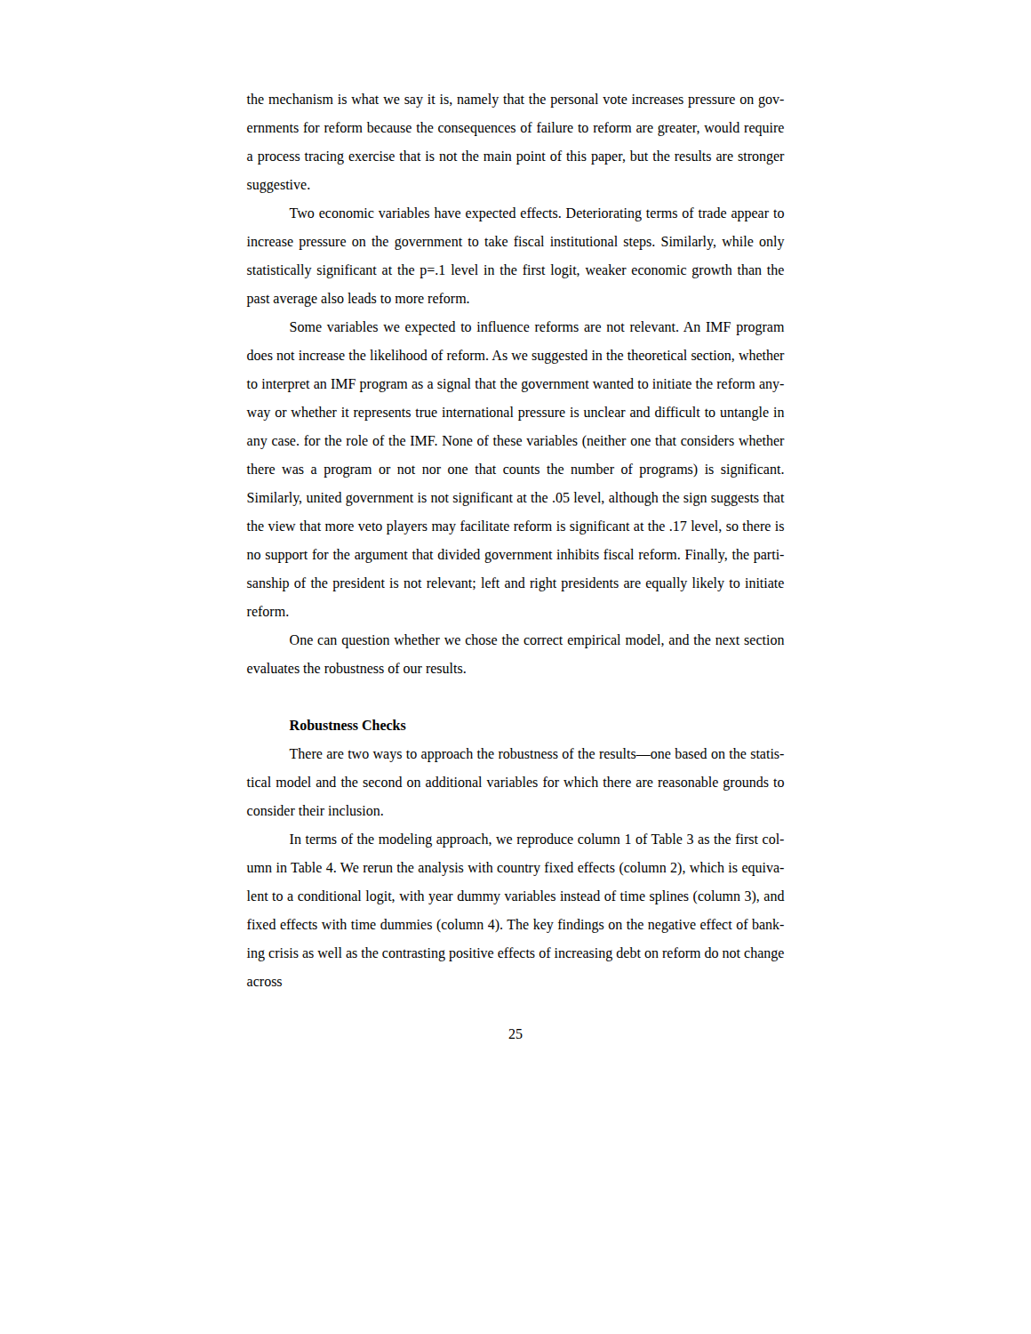the mechanism is what we say it is, namely that the personal vote increases pressure on governments for reform because the consequences of failure to reform are greater, would require a process tracing exercise that is not the main point of this paper, but the results are stronger suggestive.
Two economic variables have expected effects. Deteriorating terms of trade appear to increase pressure on the government to take fiscal institutional steps. Similarly, while only statistically significant at the p=.1 level in the first logit, weaker economic growth than the past average also leads to more reform.
Some variables we expected to influence reforms are not relevant. An IMF program does not increase the likelihood of reform. As we suggested in the theoretical section, whether to interpret an IMF program as a signal that the government wanted to initiate the reform anyway or whether it represents true international pressure is unclear and difficult to untangle in any case. for the role of the IMF. None of these variables (neither one that considers whether there was a program or not nor one that counts the number of programs) is significant. Similarly, united government is not significant at the .05 level, although the sign suggests that the view that more veto players may facilitate reform is significant at the .17 level, so there is no support for the argument that divided government inhibits fiscal reform. Finally, the partisanship of the president is not relevant; left and right presidents are equally likely to initiate reform.
One can question whether we chose the correct empirical model, and the next section evaluates the robustness of our results.
Robustness Checks
There are two ways to approach the robustness of the results—one based on the statistical model and the second on additional variables for which there are reasonable grounds to consider their inclusion.
In terms of the modeling approach, we reproduce column 1 of Table 3 as the first column in Table 4. We rerun the analysis with country fixed effects (column 2), which is equivalent to a conditional logit, with year dummy variables instead of time splines (column 3), and fixed effects with time dummies (column 4). The key findings on the negative effect of banking crisis as well as the contrasting positive effects of increasing debt on reform do not change across
25